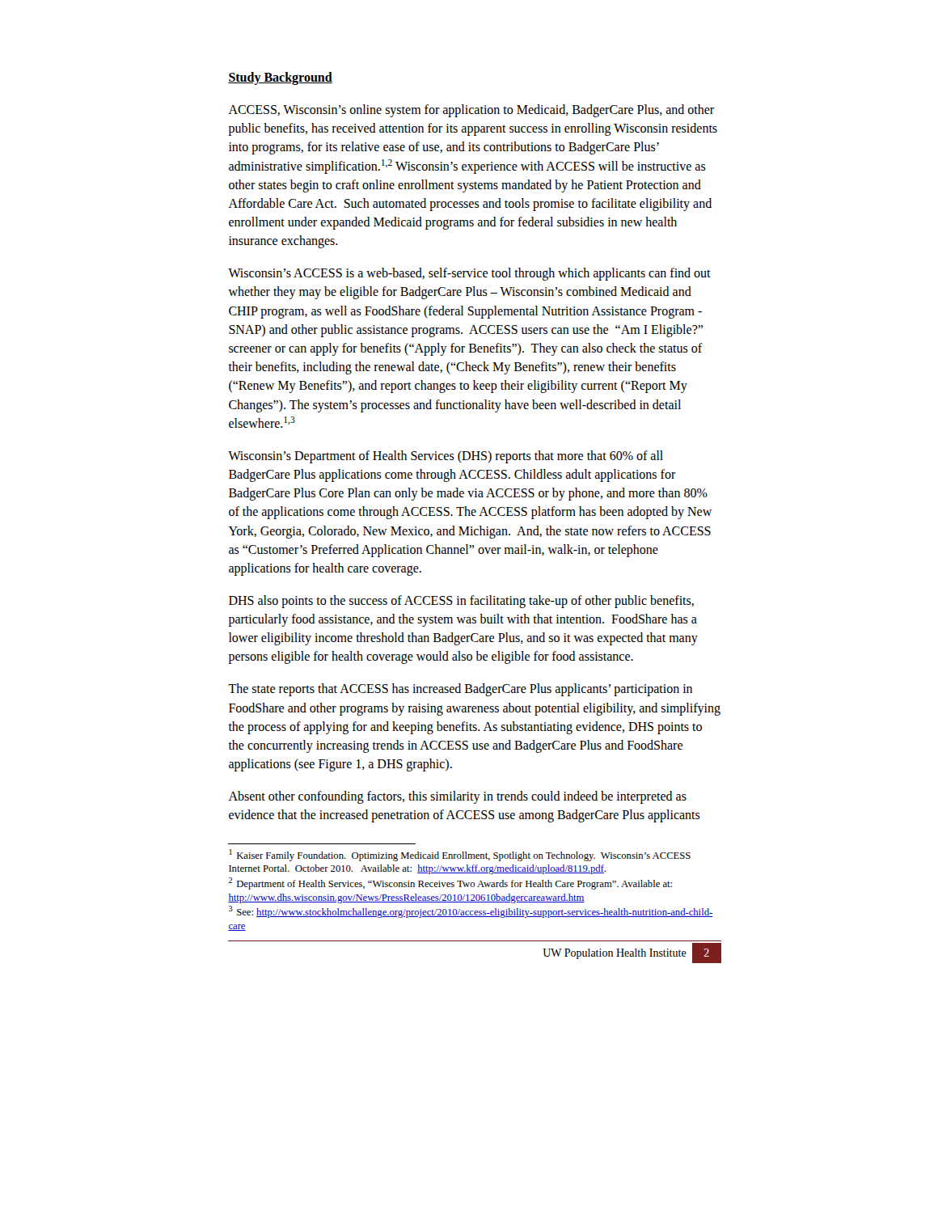Study Background
ACCESS, Wisconsin’s online system for application to Medicaid, BadgerCare Plus, and other public benefits, has received attention for its apparent success in enrolling Wisconsin residents into programs, for its relative ease of use, and its contributions to BadgerCare Plus’ administrative simplification.1,2 Wisconsin’s experience with ACCESS will be instructive as other states begin to craft online enrollment systems mandated by he Patient Protection and Affordable Care Act. Such automated processes and tools promise to facilitate eligibility and enrollment under expanded Medicaid programs and for federal subsidies in new health insurance exchanges.
Wisconsin’s ACCESS is a web-based, self-service tool through which applicants can find out whether they may be eligible for BadgerCare Plus – Wisconsin’s combined Medicaid and CHIP program, as well as FoodShare (federal Supplemental Nutrition Assistance Program - SNAP) and other public assistance programs. ACCESS users can use the “Am I Eligible?” screener or can apply for benefits (“Apply for Benefits”). They can also check the status of their benefits, including the renewal date, (“Check My Benefits”), renew their benefits (“Renew My Benefits”), and report changes to keep their eligibility current (“Report My Changes”). The system’s processes and functionality have been well-described in detail elsewhere.1,3
Wisconsin’s Department of Health Services (DHS) reports that more that 60% of all BadgerCare Plus applications come through ACCESS. Childless adult applications for BadgerCare Plus Core Plan can only be made via ACCESS or by phone, and more than 80% of the applications come through ACCESS. The ACCESS platform has been adopted by New York, Georgia, Colorado, New Mexico, and Michigan. And, the state now refers to ACCESS as “Customer’s Preferred Application Channel” over mail-in, walk-in, or telephone applications for health care coverage.
DHS also points to the success of ACCESS in facilitating take-up of other public benefits, particularly food assistance, and the system was built with that intention. FoodShare has a lower eligibility income threshold than BadgerCare Plus, and so it was expected that many persons eligible for health coverage would also be eligible for food assistance.
The state reports that ACCESS has increased BadgerCare Plus applicants’ participation in FoodShare and other programs by raising awareness about potential eligibility, and simplifying the process of applying for and keeping benefits. As substantiating evidence, DHS points to the concurrently increasing trends in ACCESS use and BadgerCare Plus and FoodShare applications (see Figure 1, a DHS graphic).
Absent other confounding factors, this similarity in trends could indeed be interpreted as evidence that the increased penetration of ACCESS use among BadgerCare Plus applicants
1 Kaiser Family Foundation. Optimizing Medicaid Enrollment, Spotlight on Technology. Wisconsin’s ACCESS Internet Portal. October 2010. Available at: http://www.kff.org/medicaid/upload/8119.pdf.
2 Department of Health Services, “Wisconsin Receives Two Awards for Health Care Program”. Available at: http://www.dhs.wisconsin.gov/News/PressReleases/2010/120610badgercareaward.htm
3 See: http://www.stockholmchallenge.org/project/2010/access-eligibility-support-services-health-nutrition-and-child-care
UW Population Health Institute
2